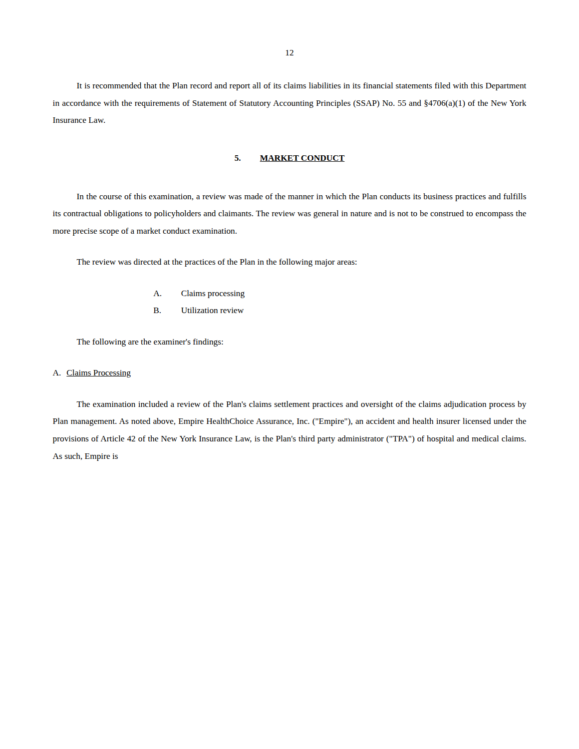12
It is recommended that the Plan record and report all of its claims liabilities in its financial statements filed with this Department in accordance with the requirements of Statement of Statutory Accounting Principles (SSAP) No. 55 and §4706(a)(1) of the New York Insurance Law.
5. MARKET CONDUCT
In the course of this examination, a review was made of the manner in which the Plan conducts its business practices and fulfills its contractual obligations to policyholders and claimants. The review was general in nature and is not to be construed to encompass the more precise scope of a market conduct examination.
The review was directed at the practices of the Plan in the following major areas:
A. Claims processing
B. Utilization review
The following are the examiner's findings:
A. Claims Processing
The examination included a review of the Plan's claims settlement practices and oversight of the claims adjudication process by Plan management. As noted above, Empire HealthChoice Assurance, Inc. ("Empire"), an accident and health insurer licensed under the provisions of Article 42 of the New York Insurance Law, is the Plan's third party administrator ("TPA") of hospital and medical claims. As such, Empire is